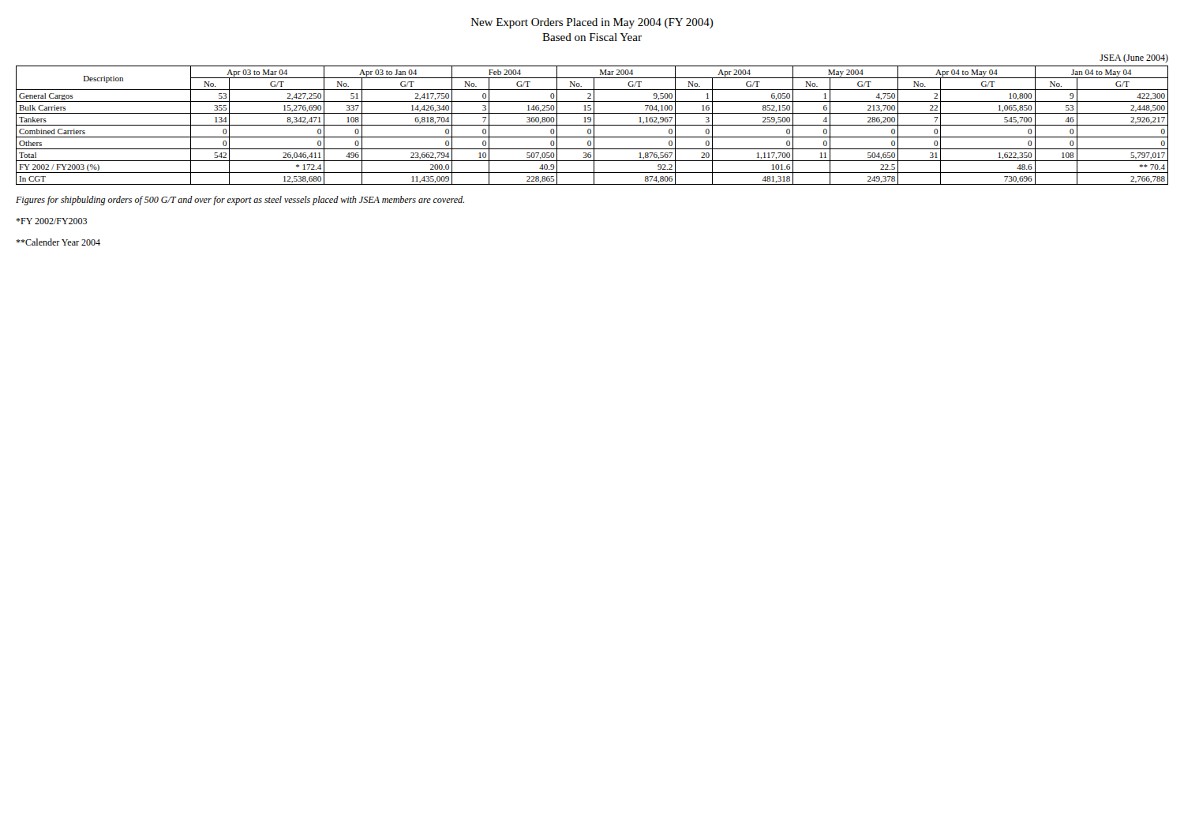New Export Orders Placed in May 2004 (FY 2004)
Based on Fiscal Year
JSEA (June 2004)
| Description | Apr 03 to Mar 04 | Apr 03 to Jan 04 | Feb 2004 | Mar 2004 | Apr 2004 | May 2004 | Apr 04 to May 04 | Jan 04 to May 04 |
| --- | --- | --- | --- | --- | --- | --- | --- | --- |
| No. | G/T | No. | G/T | No. | G/T | No. | G/T | No. | G/T | No. | G/T | No. | G/T | No. | G/T |
| General Cargos | 53 | 2,427,250 | 51 | 2,417,750 | 0 | 0 | 2 | 9,500 | 1 | 6,050 | 1 | 4,750 | 2 | 10,800 | 9 | 422,300 |
| Bulk Carriers | 355 | 15,276,690 | 337 | 14,426,340 | 3 | 146,250 | 15 | 704,100 | 16 | 852,150 | 6 | 213,700 | 22 | 1,065,850 | 53 | 2,448,500 |
| Tankers | 134 | 8,342,471 | 108 | 6,818,704 | 7 | 360,800 | 19 | 1,162,967 | 3 | 259,500 | 4 | 286,200 | 7 | 545,700 | 46 | 2,926,217 |
| Combined Carriers | 0 | 0 | 0 | 0 | 0 | 0 | 0 | 0 | 0 | 0 | 0 | 0 | 0 | 0 | 0 | 0 |
| Others | 0 | 0 | 0 | 0 | 0 | 0 | 0 | 0 | 0 | 0 | 0 | 0 | 0 | 0 | 0 | 0 |
| Total | 542 | 26,046,411 | 496 | 23,662,794 | 10 | 507,050 | 36 | 1,876,567 | 20 | 1,117,700 | 11 | 504,650 | 31 | 1,622,350 | 108 | 5,797,017 |
| FY 2002 / FY2003 (%) | | * 172.4 | | 200.0 | | 40.9 | | 92.2 | | 101.6 | | 22.5 | | 48.6 | | ** 70.4 |
| In CGT | | 12,538,680 | | 11,435,009 | | 228,865 | | 874,806 | | 481,318 | | 249,378 | | 730,696 | | 2,766,788 |
Figures for shipbulding orders of 500 G/T and over for export as steel vessels placed with JSEA members are covered.
*FY 2002/FY2003
**Calender Year 2004